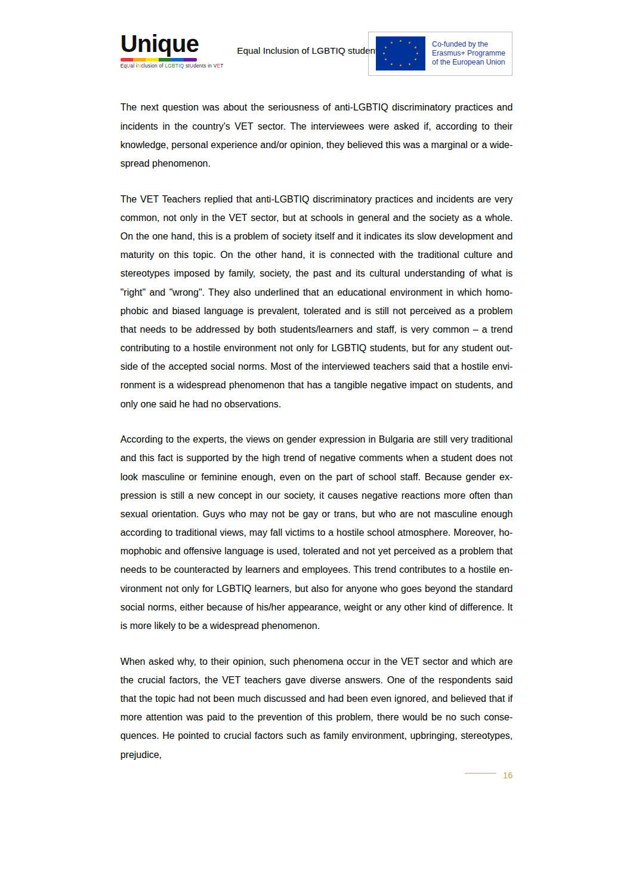Unique
EqUal iNclusion of LGBT IQ stUdents in VET
Equal Inclusion of LGBTIQ students in VET
★ ★ ★ ★ ★ ★ ★ ★ ★ ★ ★ ★
Co-funded by the
Erasmus+ Programme
of the European Union
The next question was about the seriousness of anti-LGBTIQ discriminatory practices and incidents in the country's VET sector. The interviewees were asked if, according to their knowledge, personal experience and/or opinion, they believed this was a marginal or a widespread phenomenon.
The VET Teachers replied that anti-LGBTIQ discriminatory practices and incidents are very common, not only in the VET sector, but at schools in general and the society as a whole. On the one hand, this is a problem of society itself and it indicates its slow development and maturity on this topic. On the other hand, it is connected with the traditional culture and stereotypes imposed by family, society, the past and its cultural understanding of what is "right" and "wrong". They also underlined that an educational environment in which homophobic and biased language is prevalent, tolerated and is still not perceived as a problem that needs to be addressed by both students/learners and staff, is very common – a trend contributing to a hostile environment not only for LGBTIQ students, but for any student outside of the accepted social norms. Most of the interviewed teachers said that a hostile environment is a widespread phenomenon that has a tangible negative impact on students, and only one said he had no observations.
According to the experts, the views on gender expression in Bulgaria are still very traditional and this fact is supported by the high trend of negative comments when a student does not look masculine or feminine enough, even on the part of school staff. Because gender expression is still a new concept in our society, it causes negative reactions more often than sexual orientation. Guys who may not be gay or trans, but who are not masculine enough according to traditional views, may fall victims to a hostile school atmosphere. Moreover, homophobic and offensive language is used, tolerated and not yet perceived as a problem that needs to be counteracted by learners and employees. This trend contributes to a hostile environment not only for LGBTIQ learners, but also for anyone who goes beyond the standard social norms, either because of his/her appearance, weight or any other kind of difference. It is more likely to be a widespread phenomenon.
When asked why, to their opinion, such phenomena occur in the VET sector and which are the crucial factors, the VET teachers gave diverse answers. One of the respondents said that the topic had not been much discussed and had been even ignored, and believed that if more attention was paid to the prevention of this problem, there would be no such consequences. He pointed to crucial factors such as family environment, upbringing, stereotypes, prejudice,
16